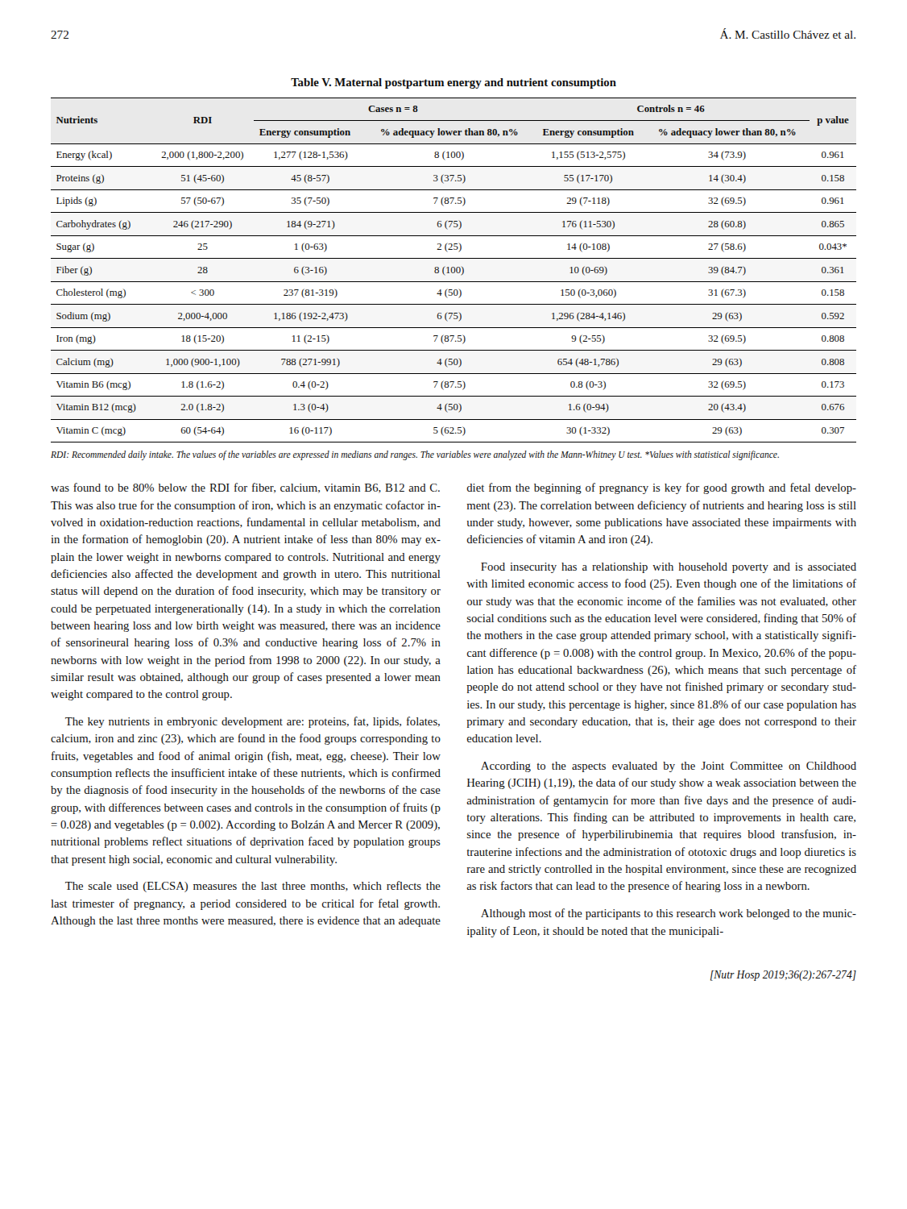272 Á. M. Castillo Chávez et al.
Table V. Maternal postpartum energy and nutrient consumption
| Nutrients | RDI | Cases n = 8 | Controls n = 46 | p value |
| --- | --- | --- | --- | --- |
| Energy consumption | % adequacy lower than 80, n% | Energy consumption | % adequacy lower than 80, n% |
| Energy (kcal) | 2,000 (1,800-2,200) | 1,277 (128-1,536) | 8 (100) | 1,155 (513-2,575) | 34 (73.9) | 0.961 |
| Proteins (g) | 51 (45-60) | 45 (8-57) | 3 (37.5) | 55 (17-170) | 14 (30.4) | 0.158 |
| Lipids (g) | 57 (50-67) | 35 (7-50) | 7 (87.5) | 29 (7-118) | 32 (69.5) | 0.961 |
| Carbohydrates (g) | 246 (217-290) | 184 (9-271) | 6 (75) | 176 (11-530) | 28 (60.8) | 0.865 |
| Sugar (g) | 25 | 1 (0-63) | 2 (25) | 14 (0-108) | 27 (58.6) | 0.043* |
| Fiber (g) | 28 | 6 (3-16) | 8 (100) | 10 (0-69) | 39 (84.7) | 0.361 |
| Cholesterol (mg) | < 300 | 237 (81-319) | 4 (50) | 150 (0-3,060) | 31 (67.3) | 0.158 |
| Sodium (mg) | 2,000-4,000 | 1,186 (192-2,473) | 6 (75) | 1,296 (284-4,146) | 29 (63) | 0.592 |
| Iron (mg) | 18 (15-20) | 11 (2-15) | 7 (87.5) | 9 (2-55) | 32 (69.5) | 0.808 |
| Calcium (mg) | 1,000 (900-1,100) | 788 (271-991) | 4 (50) | 654 (48-1,786) | 29 (63) | 0.808 |
| Vitamin B6 (mcg) | 1.8 (1.6-2) | 0.4 (0-2) | 7 (87.5) | 0.8 (0-3) | 32 (69.5) | 0.173 |
| Vitamin B12 (mcg) | 2.0 (1.8-2) | 1.3 (0-4) | 4 (50) | 1.6 (0-94) | 20 (43.4) | 0.676 |
| Vitamin C (mcg) | 60 (54-64) | 16 (0-117) | 5 (62.5) | 30 (1-332) | 29 (63) | 0.307 |
RDI: Recommended daily intake. The values of the variables are expressed in medians and ranges. The variables were analyzed with the Mann-Whitney U test. *Values with statistical significance.
was found to be 80% below the RDI for fiber, calcium, vitamin B6, B12 and C. This was also true for the consumption of iron, which is an enzymatic cofactor involved in oxidation-reduction reactions, fundamental in cellular metabolism, and in the formation of hemoglobin (20). A nutrient intake of less than 80% may explain the lower weight in newborns compared to controls. Nutritional and energy deficiencies also affected the development and growth in utero. This nutritional status will depend on the duration of food insecurity, which may be transitory or could be perpetuated intergenerationally (14). In a study in which the correlation between hearing loss and low birth weight was measured, there was an incidence of sensorineural hearing loss of 0.3% and conductive hearing loss of 2.7% in newborns with low weight in the period from 1998 to 2000 (22). In our study, a similar result was obtained, although our group of cases presented a lower mean weight compared to the control group.
The key nutrients in embryonic development are: proteins, fat, lipids, folates, calcium, iron and zinc (23), which are found in the food groups corresponding to fruits, vegetables and food of animal origin (fish, meat, egg, cheese). Their low consumption reflects the insufficient intake of these nutrients, which is confirmed by the diagnosis of food insecurity in the households of the newborns of the case group, with differences between cases and controls in the consumption of fruits (p = 0.028) and vegetables (p = 0.002). According to Bolzán A and Mercer R (2009), nutritional problems reflect situations of deprivation faced by population groups that present high social, economic and cultural vulnerability.
The scale used (ELCSA) measures the last three months, which reflects the last trimester of pregnancy, a period considered to be critical for fetal growth. Although the last three months were measured, there is evidence that an adequate diet from the beginning of pregnancy is key for good growth and fetal development (23). The correlation between deficiency of nutrients and hearing loss is still under study, however, some publications have associated these impairments with deficiencies of vitamin A and iron (24).
Food insecurity has a relationship with household poverty and is associated with limited economic access to food (25). Even though one of the limitations of our study was that the economic income of the families was not evaluated, other social conditions such as the education level were considered, finding that 50% of the mothers in the case group attended primary school, with a statistically significant difference (p = 0.008) with the control group. In Mexico, 20.6% of the population has educational backwardness (26), which means that such percentage of people do not attend school or they have not finished primary or secondary studies. In our study, this percentage is higher, since 81.8% of our case population has primary and secondary education, that is, their age does not correspond to their education level.
According to the aspects evaluated by the Joint Committee on Childhood Hearing (JCIH) (1,19), the data of our study show a weak association between the administration of gentamycin for more than five days and the presence of auditory alterations. This finding can be attributed to improvements in health care, since the presence of hyperbilirubinemia that requires blood transfusion, intrauterine infections and the administration of ototoxic drugs and loop diuretics is rare and strictly controlled in the hospital environment, since these are recognized as risk factors that can lead to the presence of hearing loss in a newborn.
Although most of the participants to this research work belonged to the municipality of Leon, it should be noted that the municipali-
[Nutr Hosp 2019;36(2):267-274]